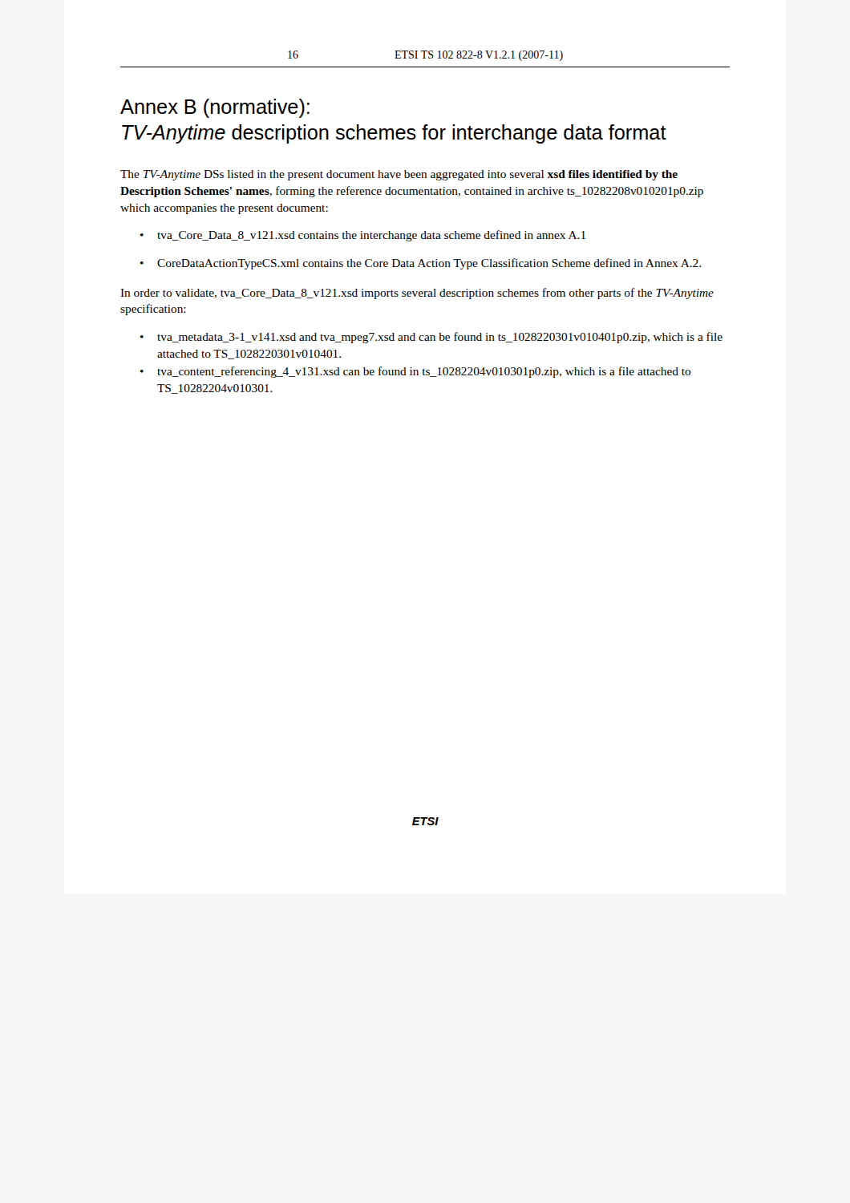16 ETSI TS 102 822-8 V1.2.1 (2007-11)
Annex B (normative):
TV-Anytime description schemes for interchange data format
The TV-Anytime DSs listed in the present document have been aggregated into several xsd files identified by the Description Schemes' names, forming the reference documentation, contained in archive ts_10282208v010201p0.zip which accompanies the present document:
tva_Core_Data_8_v121.xsd contains the interchange data scheme defined in annex A.1
CoreDataActionTypeCS.xml contains the Core Data Action Type Classification Scheme defined in Annex A.2.
In order to validate, tva_Core_Data_8_v121.xsd imports several description schemes from other parts of the TV-Anytime specification:
tva_metadata_3-1_v141.xsd and tva_mpeg7.xsd and can be found in ts_1028220301v010401p0.zip, which is a file attached to TS_1028220301v010401.
tva_content_referencing_4_v131.xsd can be found in ts_10282204v010301p0.zip, which is a file attached to TS_10282204v010301.
ETSI